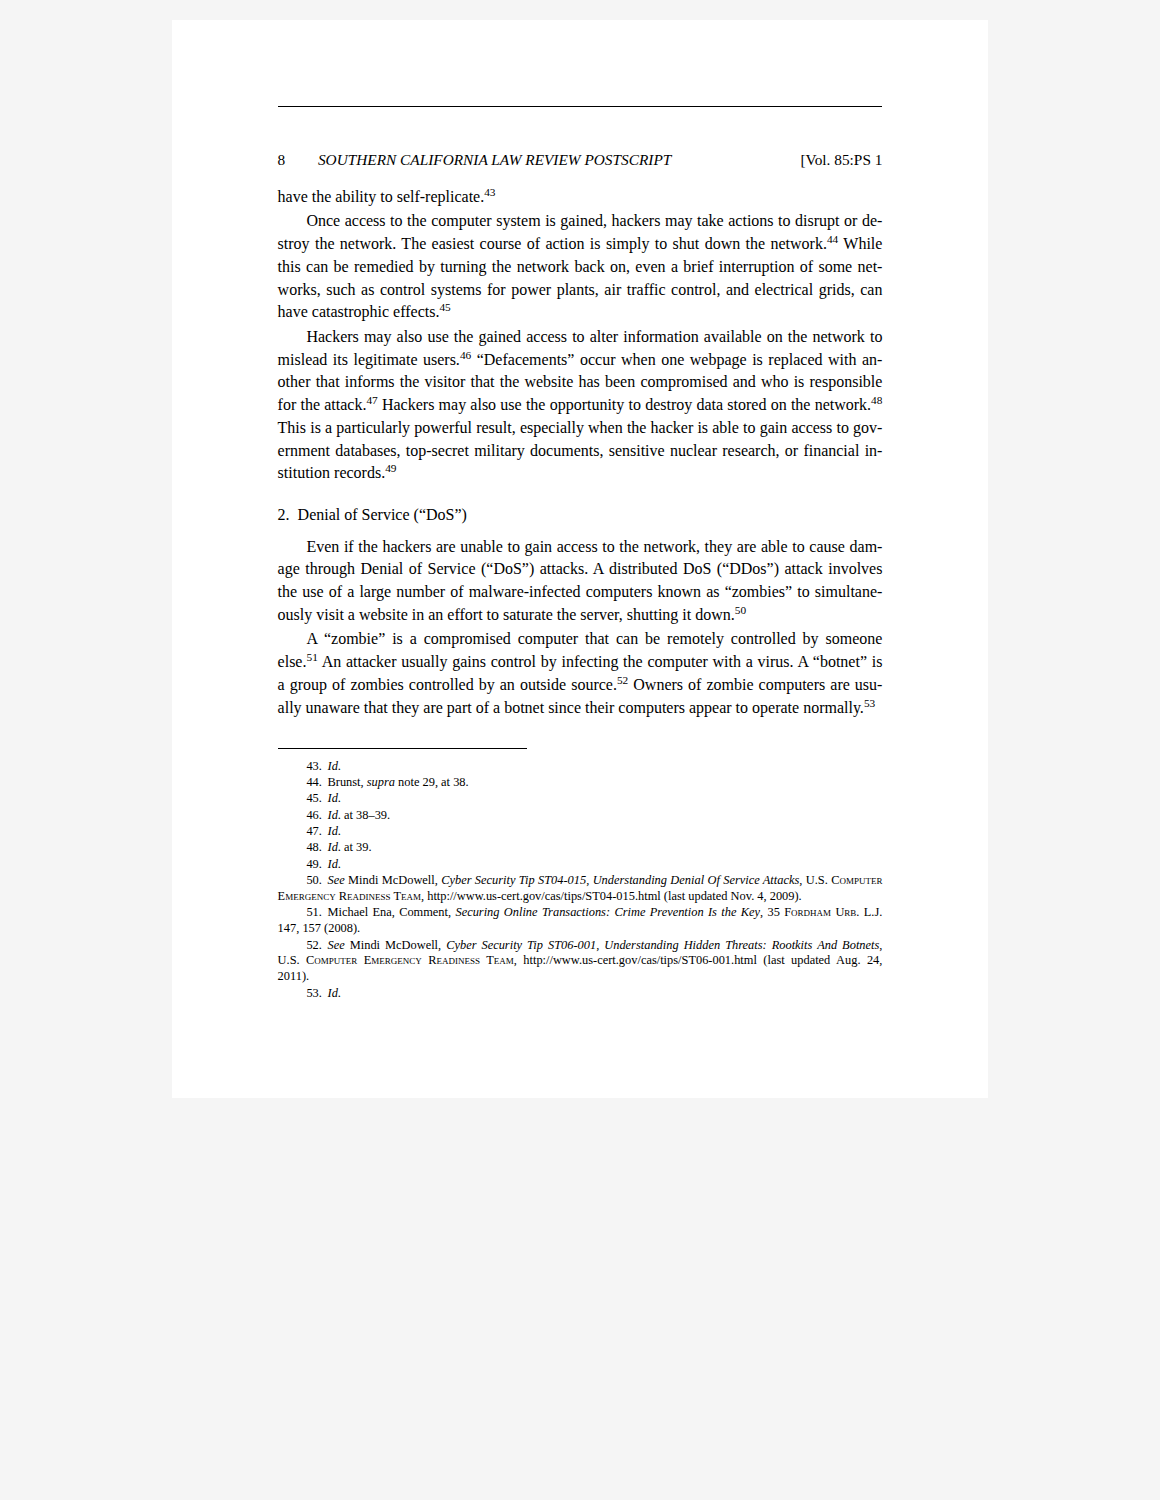8 SOUTHERN CALIFORNIA LAW REVIEW POSTSCRIPT [Vol. 85:PS 1
have the ability to self-replicate.43
Once access to the computer system is gained, hackers may take actions to disrupt or destroy the network. The easiest course of action is simply to shut down the network.44 While this can be remedied by turning the network back on, even a brief interruption of some networks, such as control systems for power plants, air traffic control, and electrical grids, can have catastrophic effects.45
Hackers may also use the gained access to alter information available on the network to mislead its legitimate users.46 “Defacements” occur when one webpage is replaced with another that informs the visitor that the website has been compromised and who is responsible for the attack.47 Hackers may also use the opportunity to destroy data stored on the network.48 This is a particularly powerful result, especially when the hacker is able to gain access to government databases, top-secret military documents, sensitive nuclear research, or financial institution records.49
2. Denial of Service (“DoS”)
Even if the hackers are unable to gain access to the network, they are able to cause damage through Denial of Service (“DoS”) attacks. A distributed DoS (“DDos”) attack involves the use of a large number of malware-infected computers known as “zombies” to simultaneously visit a website in an effort to saturate the server, shutting it down.50
A “zombie” is a compromised computer that can be remotely controlled by someone else.51 An attacker usually gains control by infecting the computer with a virus. A “botnet” is a group of zombies controlled by an outside source.52 Owners of zombie computers are usually unaware that they are part of a botnet since their computers appear to operate normally.53
43. Id. 44. Brunst, supra note 29, at 38. 45. Id. 46. Id. at 38–39. 47. Id. 48. Id. at 39. 49. Id. 50. See Mindi McDowell, Cyber Security Tip ST04-015, Understanding Denial Of Service Attacks, U.S. Computer Emergency Readiness Team, http://www.us-cert.gov/cas/tips/ST04-015.html (last updated Nov. 4, 2009). 51. Michael Ena, Comment, Securing Online Transactions: Crime Prevention Is the Key, 35 Fordham Urb. L.J. 147, 157 (2008). 52. See Mindi McDowell, Cyber Security Tip ST06-001, Understanding Hidden Threats: Rootkits And Botnets, U.S. Computer Emergency Readiness Team, http://www.us-cert.gov/cas/tips/ST06-001.html (last updated Aug. 24, 2011). 53. Id.